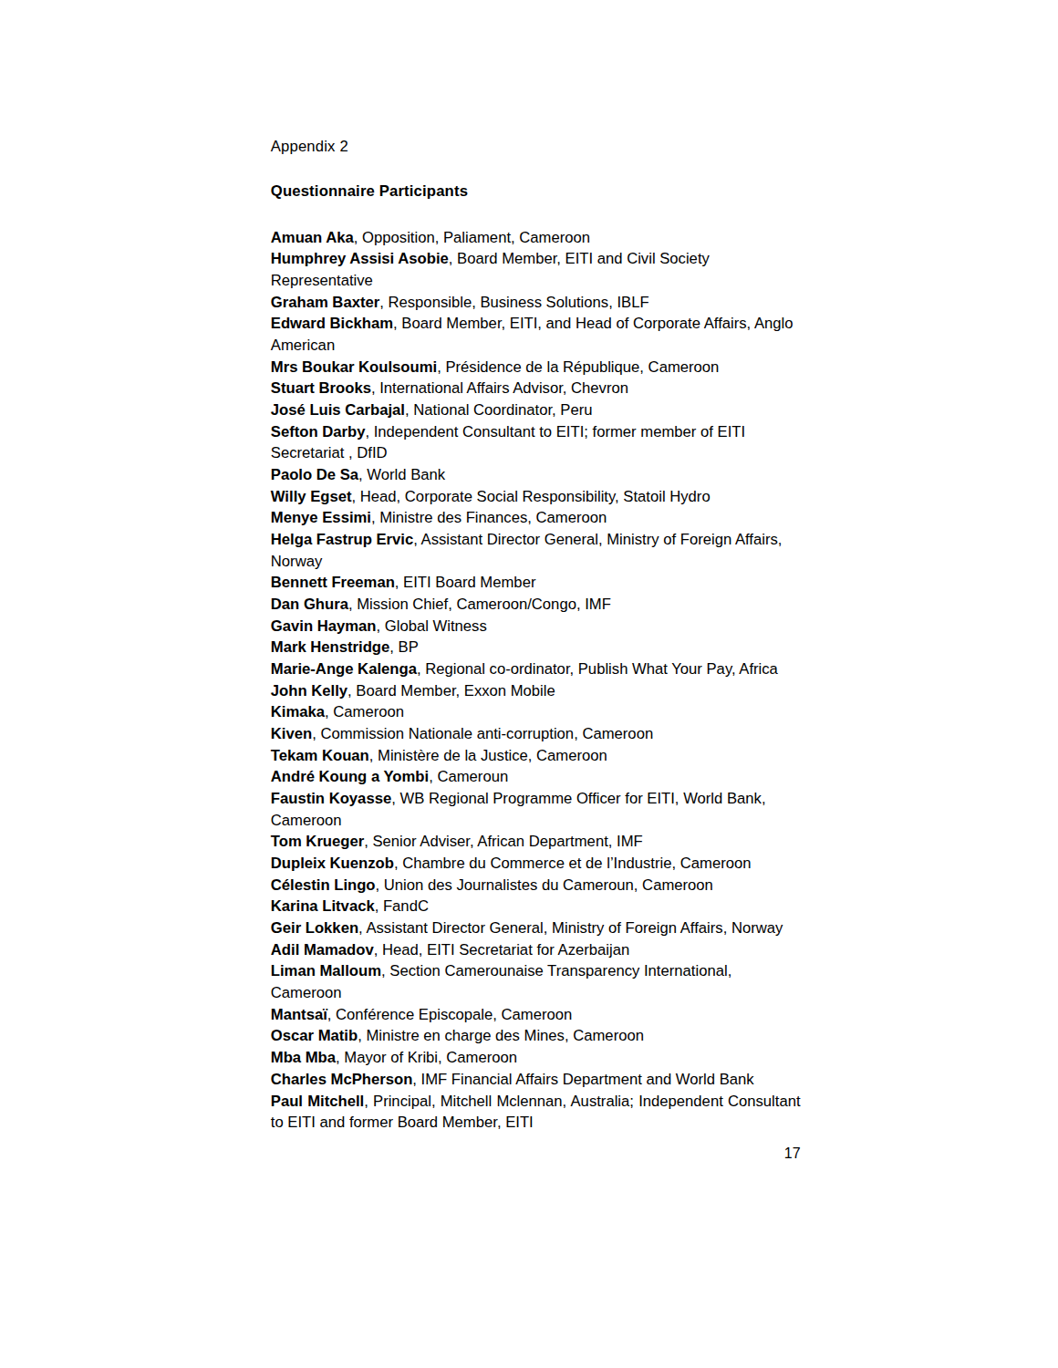Appendix 2
Questionnaire Participants
Amuan Aka, Opposition, Paliament, Cameroon
Humphrey Assisi Asobie, Board Member, EITI and Civil Society Representative
Graham Baxter, Responsible, Business Solutions, IBLF
Edward Bickham, Board Member, EITI, and Head of Corporate Affairs, Anglo American
Mrs Boukar Koulsoumi, Présidence de la République, Cameroon
Stuart Brooks, International Affairs Advisor, Chevron
José Luis Carbajal, National Coordinator, Peru
Sefton Darby, Independent Consultant to EITI; former member of EITI Secretariat , DfID
Paolo De Sa, World Bank
Willy Egset, Head, Corporate Social Responsibility, Statoil Hydro
Menye Essimi, Ministre des Finances, Cameroon
Helga Fastrup Ervic, Assistant Director General, Ministry of Foreign Affairs, Norway
Bennett Freeman, EITI Board Member
Dan Ghura, Mission Chief, Cameroon/Congo, IMF
Gavin Hayman, Global Witness
Mark Henstridge, BP
Marie-Ange Kalenga, Regional co-ordinator, Publish What Your Pay, Africa
John Kelly, Board Member, Exxon Mobile
Kimaka, Cameroon
Kiven, Commission Nationale anti-corruption, Cameroon
Tekam Kouan, Ministère de la Justice, Cameroon
André Koung a Yombi, Cameroun
Faustin Koyasse, WB Regional Programme Officer for EITI, World Bank, Cameroon
Tom Krueger, Senior Adviser, African Department, IMF
Dupleix Kuenzob, Chambre du Commerce et de l’Industrie, Cameroon
Célestin Lingo, Union des Journalistes du Cameroun, Cameroon
Karina Litvack, FandC
Geir Lokken, Assistant Director General, Ministry of Foreign Affairs, Norway
Adil Mamadov, Head, EITI Secretariat for Azerbaijan
Liman Malloum, Section Camerounaise Transparency International, Cameroon
Mantsaï, Conférence Episcopale, Cameroon
Oscar Matib, Ministre en charge des Mines, Cameroon
Mba Mba, Mayor of Kribi, Cameroon
Charles McPherson, IMF Financial Affairs Department and World Bank
Paul Mitchell, Principal, Mitchell Mclennan, Australia; Independent Consultant to EITI and former Board Member, EITI
17